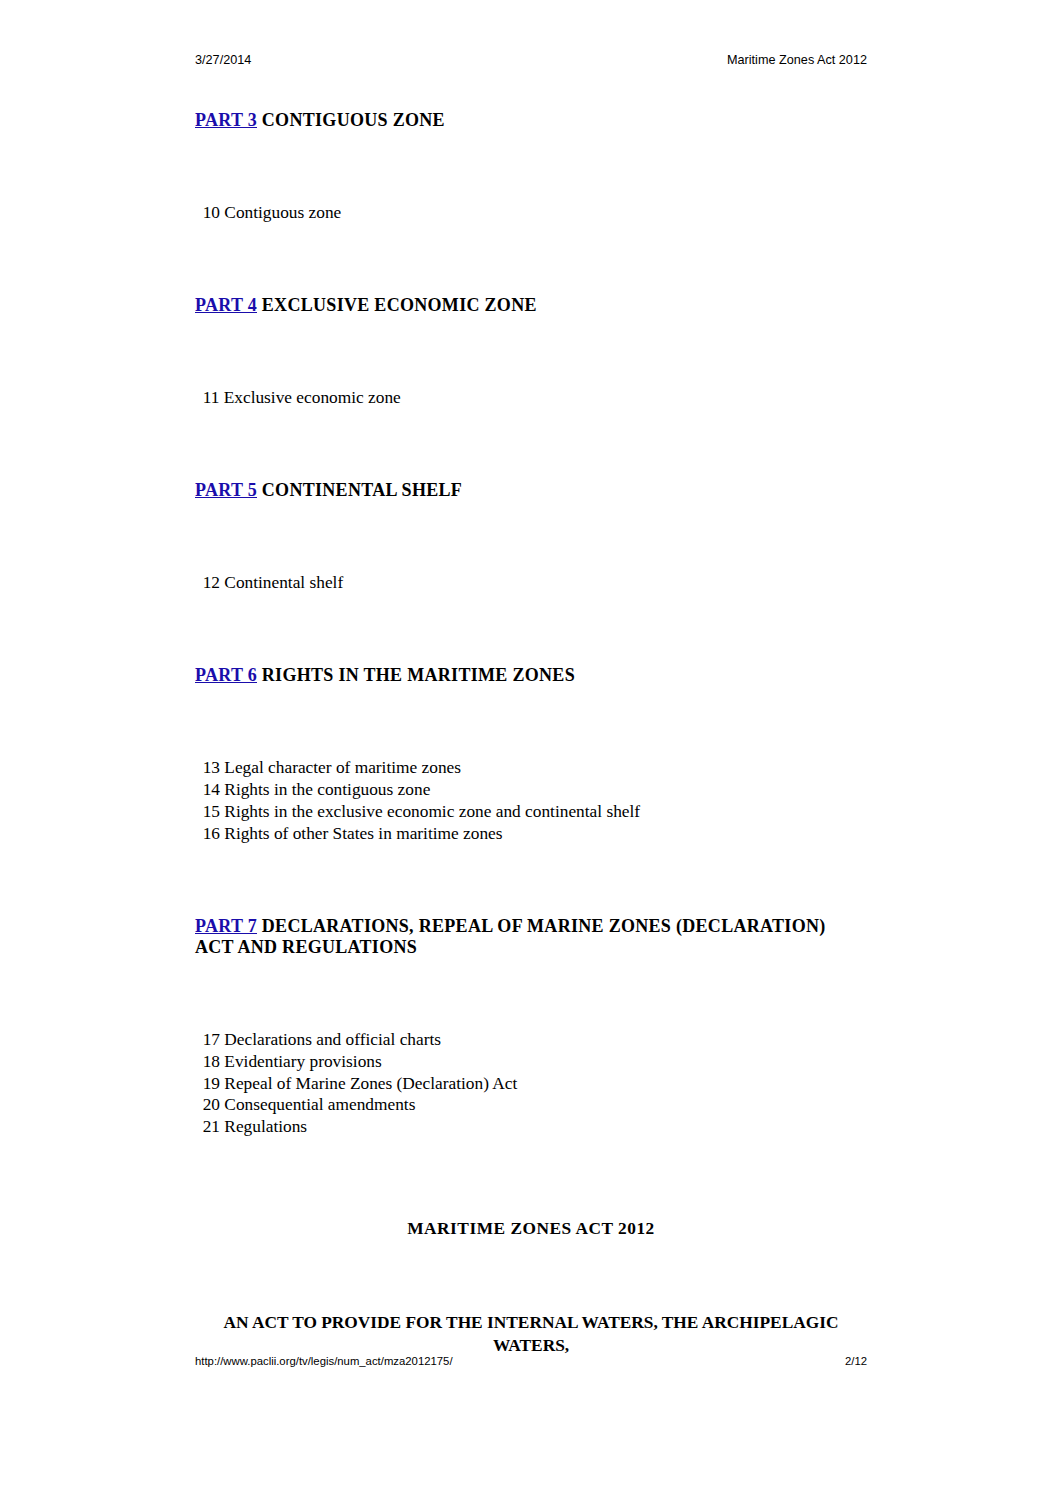3/27/2014 Maritime Zones Act 2012
PART 3 CONTIGUOUS ZONE
10 Contiguous zone
PART 4 EXCLUSIVE ECONOMIC ZONE
11 Exclusive economic zone
PART 5 CONTINENTAL SHELF
12 Continental shelf
PART 6 RIGHTS IN THE MARITIME ZONES
13 Legal character of maritime zones
14 Rights in the contiguous zone
15 Rights in the exclusive economic zone and continental shelf
16 Rights of other States in maritime zones
PART 7 DECLARATIONS, REPEAL OF MARINE ZONES (DECLARATION) ACT AND REGULATIONS
17 Declarations and official charts
18 Evidentiary provisions
19 Repeal of Marine Zones (Declaration) Act
20 Consequential amendments
21 Regulations
MARITIME ZONES ACT 2012
AN ACT TO PROVIDE FOR THE INTERNAL WATERS, THE ARCHIPELAGIC WATERS,
http://www.paclii.org/tv/legis/num_act/mza2012175/ 2/12